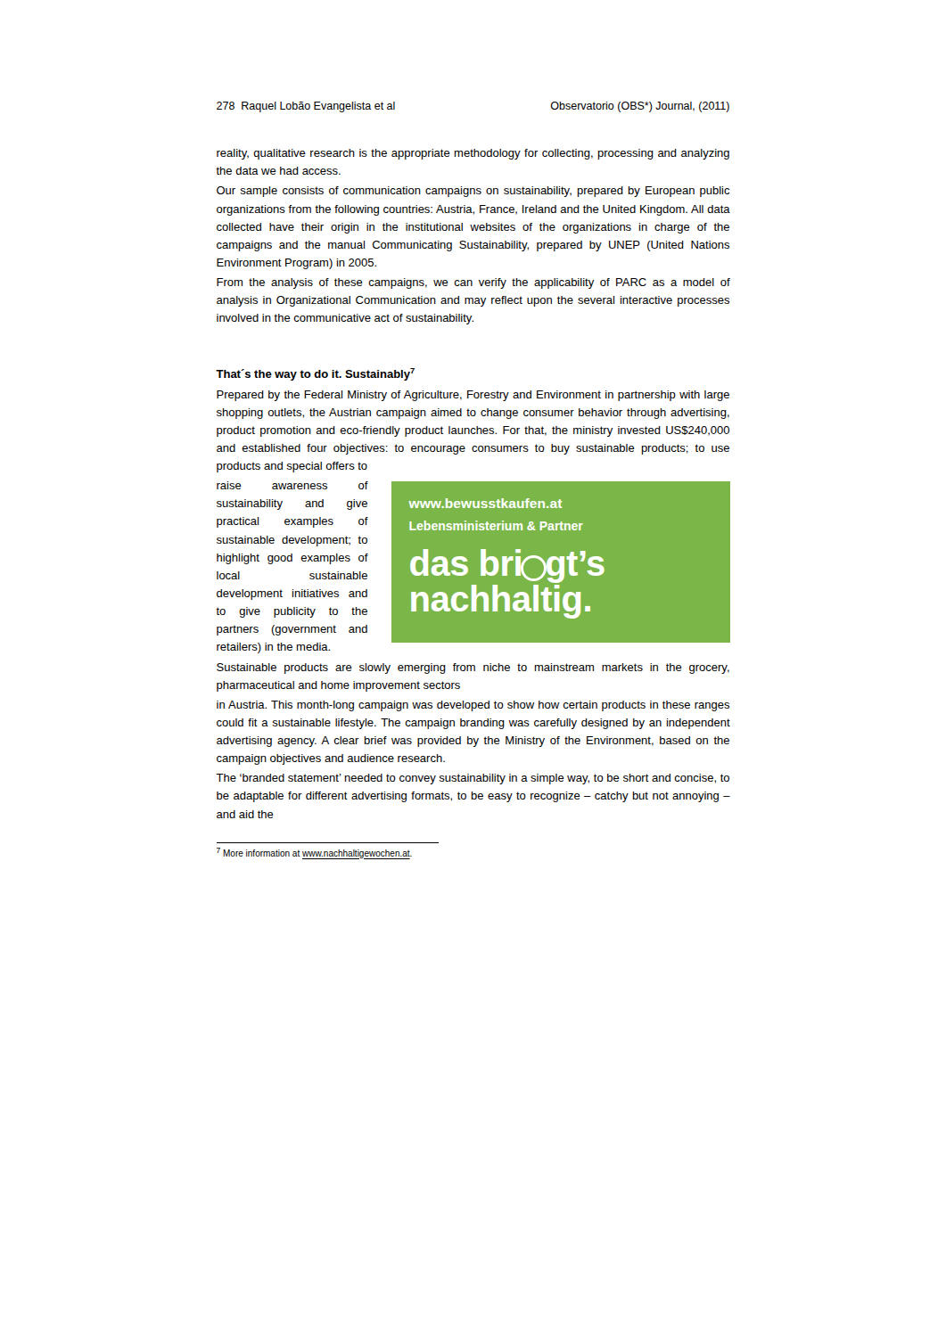278 Raquel Lobão Evangelista et al Observatorio (OBS*) Journal, (2011)
reality, qualitative research is the appropriate methodology for collecting, processing and analyzing the data we had access.
Our sample consists of communication campaigns on sustainability, prepared by European public organizations from the following countries: Austria, France, Ireland and the United Kingdom. All data collected have their origin in the institutional websites of the organizations in charge of the campaigns and the manual Communicating Sustainability, prepared by UNEP (United Nations Environment Program) in 2005.
From the analysis of these campaigns, we can verify the applicability of PARC as a model of analysis in Organizational Communication and may reflect upon the several interactive processes involved in the communicative act of sustainability.
That´s the way to do it. Sustainably7
Prepared by the Federal Ministry of Agriculture, Forestry and Environment in partnership with large shopping outlets, the Austrian campaign aimed to change consumer behavior through advertising, product promotion and eco-friendly product launches. For that, the ministry invested US$240,000 and established four objectives: to encourage consumers to buy sustainable products; to use products and special offers to
www.bewusstkaufen.at
Lebensministerium & Partner
das bri gt’s
nachhaltig.
raise awareness of sustainability and give practical examples of sustainable development; to highlight good examples of local sustainable development initiatives and to give publicity to the partners (government and retailers) in the media.
Sustainable products are slowly emerging from niche to mainstream markets in the grocery, pharmaceutical and home improvement sectors
in Austria. This month-long campaign was developed to show how certain products in these ranges could fit a sustainable lifestyle. The campaign branding was carefully designed by an independent advertising agency. A clear brief was provided by the Ministry of the Environment, based on the campaign objectives and audience research.
The ‘branded statement’ needed to convey sustainability in a simple way, to be short and concise, to be adaptable for different advertising formats, to be easy to recognize – catchy but not annoying – and aid the
7 More information at www.nachhaltigewochen.at.